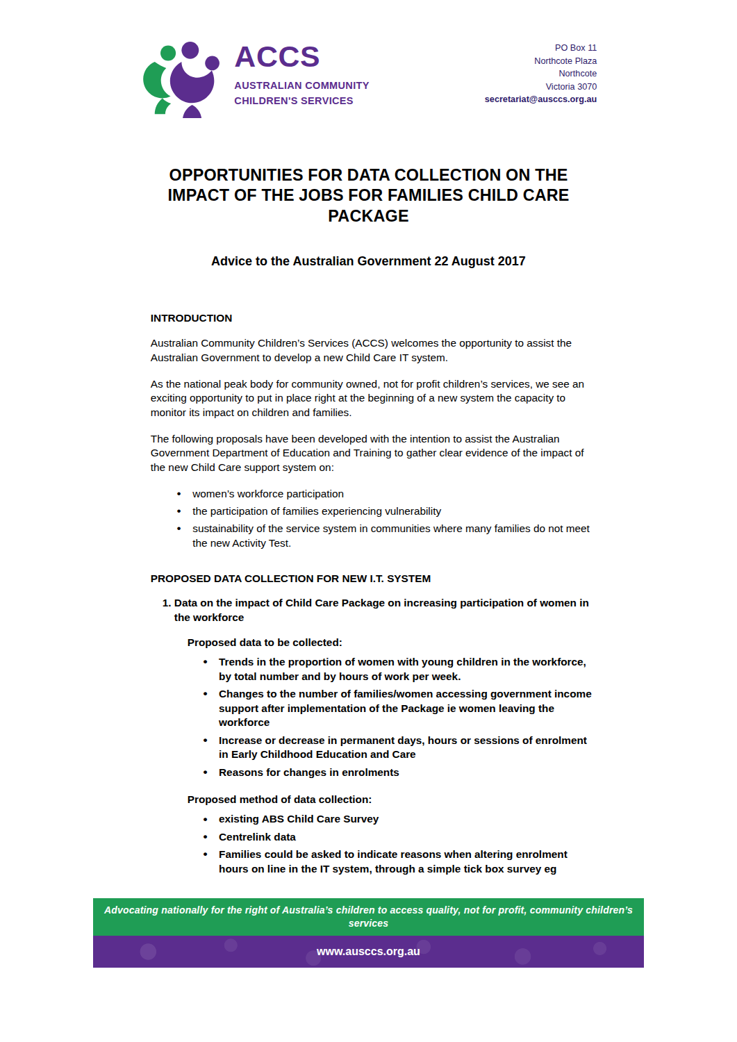ACCS AUSTRALIAN COMMUNITY CHILDREN'S SERVICES
PO Box 11
Northcote Plaza
Northcote
Victoria 3070
secretariat@ausccs.org.au
OPPORTUNITIES FOR DATA COLLECTION ON THE IMPACT OF THE JOBS FOR FAMILIES CHILD CARE PACKAGE
Advice to the Australian Government 22 August 2017
Introduction
Australian Community Children’s Services (ACCS) welcomes the opportunity to assist the Australian Government to develop a new Child Care IT system.
As the national peak body for community owned, not for profit children’s services, we see an exciting opportunity to put in place right at the beginning of a new system the capacity to monitor its impact on children and families.
The following proposals have been developed with the intention to assist the Australian Government Department of Education and Training to gather clear evidence of the impact of the new Child Care support system on:
women’s workforce participation
the participation of families experiencing vulnerability
sustainability of the service system in communities where many families do not meet the new Activity Test.
Proposed data collection for new I.T. system
Data on the impact of Child Care Package on increasing participation of women in the workforce
Proposed data to be collected:
Trends in the proportion of women with young children in the workforce, by total number and by hours of work per week.
Changes to the number of families/women accessing government income support after implementation of the Package ie women leaving the workforce
Increase or decrease in permanent days, hours or sessions of enrolment in Early Childhood Education and Care
Reasons for changes in enrolments
Proposed method of data collection:
existing ABS Child Care Survey
Centrelink data
Families could be asked to indicate reasons when altering enrolment hours on line in the IT system, through a simple tick box survey eg
Advocating nationally for the right of Australia’s children to access quality, not for profit, community children’s services
www.ausccs.org.au